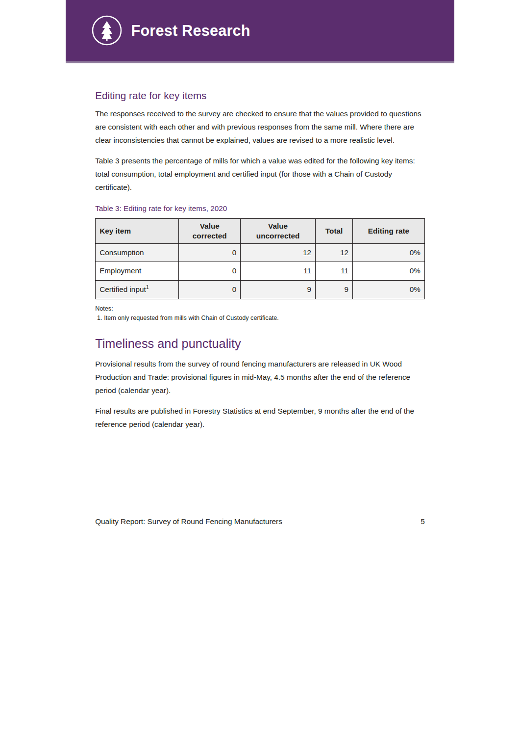Forest Research
Editing rate for key items
The responses received to the survey are checked to ensure that the values provided to questions are consistent with each other and with previous responses from the same mill. Where there are clear inconsistencies that cannot be explained, values are revised to a more realistic level.
Table 3 presents the percentage of mills for which a value was edited for the following key items: total consumption, total employment and certified input (for those with a Chain of Custody certificate).
Table 3: Editing rate for key items, 2020
| Key item | Value corrected | Value uncorrected | Total | Editing rate |
| --- | --- | --- | --- | --- |
| Consumption | 0 | 12 | 12 | 0% |
| Employment | 0 | 11 | 11 | 0% |
| Certified input 1 | 0 | 9 | 9 | 0% |
Notes:
Item only requested from mills with Chain of Custody certificate.
Timeliness and punctuality
Provisional results from the survey of round fencing manufacturers are released in UK Wood Production and Trade: provisional figures in mid-May, 4.5 months after the end of the reference period (calendar year).
Final results are published in Forestry Statistics at end September, 9 months after the end of the reference period (calendar year).
Quality Report: Survey of Round Fencing Manufacturers 5